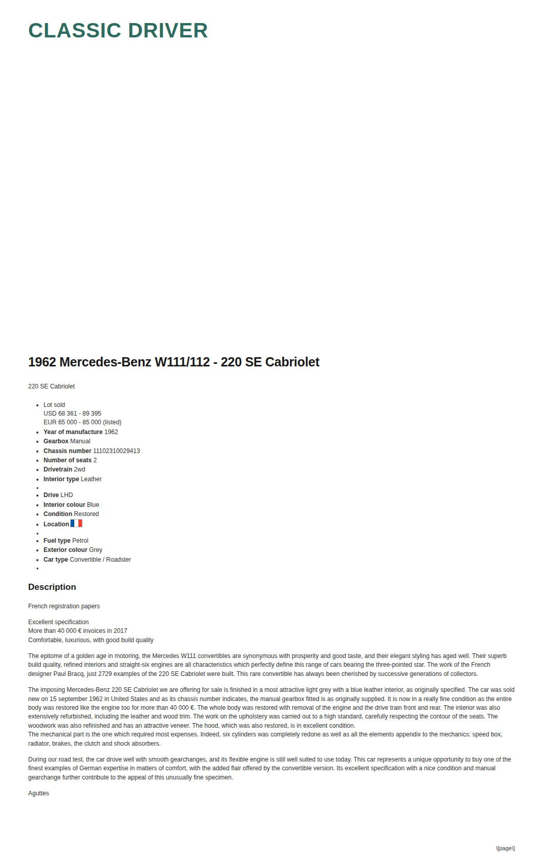CLASSIC DRIVER
1962 Mercedes-Benz W111/112 - 220 SE Cabriolet
220 SE Cabriolet
Lot sold
USD 68 361 - 89 395
EUR 65 000 - 85 000 (listed)
Year of manufacture 1962
Gearbox Manual
Chassis number 11102310029413
Number of seats 2
Drivetrain 2wd
Interior type Leather
Drive LHD
Interior colour Blue
Condition Restored
Location
Fuel type Petrol
Exterior colour Grey
Car type Convertible / Roadster
Description
French registration papers
Excellent specification
More than 40 000 € invoices in 2017
Comfortable, luxurious, with good build quality
The epitome of a golden age in motoring, the Mercedes W111 convertibles are synonymous with prosperity and good taste, and their elegant styling has aged well. Their superb build quality, refined interiors and straight-six engines are all characteristics which perfectly define this range of cars bearing the three-pointed star. The work of the French designer Paul Bracq, just 2729 examples of the 220 SE Cabriolet were built. This rare convertible has always been cherished by successive generations of collectors.
The imposing Mercedes-Benz 220 SE Cabriolet we are offering for sale is finished in a most attractive light grey with a blue leather interior, as originally specified. The car was sold new on 15 september 1962 in United States and as its chassis number indicates, the manual gearbox fitted is as originally supplied. It is now in a really fine condition as the entire body was restored like the engine too for more than 40 000 €. The whole body was restored with removal of the engine and the drive train front and rear. The interior was also extensively refurbished, including the leather and wood trim. The work on the upholstery was carried out to a high standard, carefully respecting the contour of the seats. The woodwork was also refinished and has an attractive veneer. The hood, which was also restored, is in excellent condition.
The mechanical part is the one which required most expenses. Indeed, six cylinders was completely redone as well as all the elements appendix to the mechanics: speed box, radiator, brakes, the clutch and shock absorbers.
During our road test, the car drove well with smooth gearchanges, and its flexible engine is still well suited to use today. This car represents a unique opportunity to buy one of the finest examples of German expertise in matters of comfort, with the added flair offered by the convertible version. Its excellent specification with a nice condition and manual gearchange further contribute to the appeal of this unusually fine specimen.
Aguttes
\[page\]